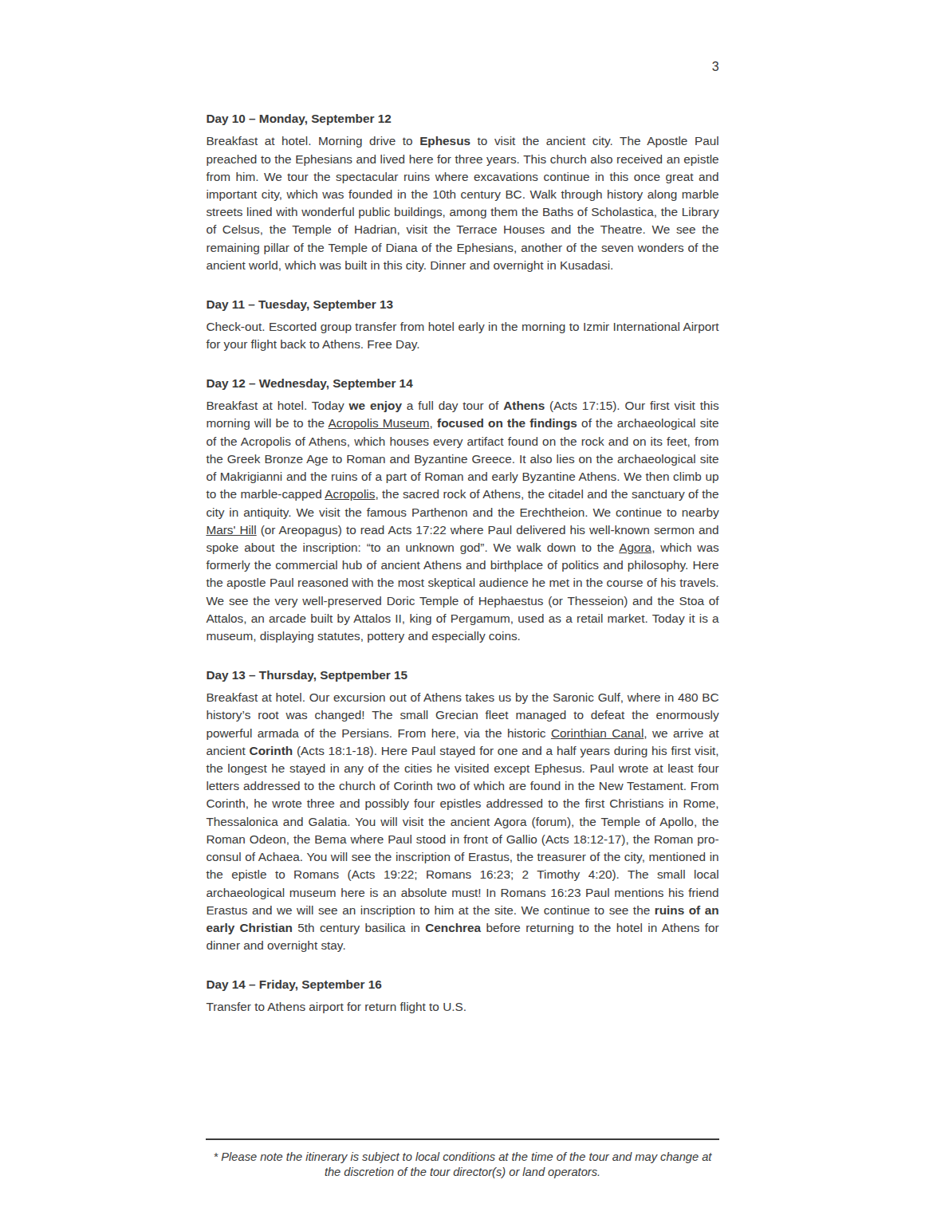3
Day 10 – Monday, September 12
Breakfast at hotel. Morning drive to Ephesus to visit the ancient city. The Apostle Paul preached to the Ephesians and lived here for three years. This church also received an epistle from him. We tour the spectacular ruins where excavations continue in this once great and important city, which was founded in the 10th century BC. Walk through history along marble streets lined with wonderful public buildings, among them the Baths of Scholastica, the Library of Celsus, the Temple of Hadrian, visit the Terrace Houses and the Theatre. We see the remaining pillar of the Temple of Diana of the Ephesians, another of the seven wonders of the ancient world, which was built in this city. Dinner and overnight in Kusadasi.
Day 11 – Tuesday, September 13
Check-out. Escorted group transfer from hotel early in the morning to Izmir International Airport for your flight back to Athens. Free Day.
Day 12 – Wednesday, September 14
Breakfast at hotel. Today we enjoy a full day tour of Athens (Acts 17:15). Our first visit this morning will be to the Acropolis Museum, focused on the findings of the archaeological site of the Acropolis of Athens, which houses every artifact found on the rock and on its feet, from the Greek Bronze Age to Roman and Byzantine Greece. It also lies on the archaeological site of Makrigianni and the ruins of a part of Roman and early Byzantine Athens. We then climb up to the marble-capped Acropolis, the sacred rock of Athens, the citadel and the sanctuary of the city in antiquity. We visit the famous Parthenon and the Erechtheion. We continue to nearby Mars' Hill (or Areopagus) to read Acts 17:22 where Paul delivered his well-known sermon and spoke about the inscription: “to an unknown god”. We walk down to the Agora, which was formerly the commercial hub of ancient Athens and birthplace of politics and philosophy. Here the apostle Paul reasoned with the most skeptical audience he met in the course of his travels. We see the very well-preserved Doric Temple of Hephaestus (or Thesseion) and the Stoa of Attalos, an arcade built by Attalos II, king of Pergamum, used as a retail market. Today it is a museum, displaying statutes, pottery and especially coins.
Day 13 – Thursday, Septpember 15
Breakfast at hotel. Our excursion out of Athens takes us by the Saronic Gulf, where in 480 BC history’s root was changed! The small Grecian fleet managed to defeat the enormously powerful armada of the Persians. From here, via the historic Corinthian Canal, we arrive at ancient Corinth (Acts 18:1-18). Here Paul stayed for one and a half years during his first visit, the longest he stayed in any of the cities he visited except Ephesus. Paul wrote at least four letters addressed to the church of Corinth two of which are found in the New Testament. From Corinth, he wrote three and possibly four epistles addressed to the first Christians in Rome, Thessalonica and Galatia. You will visit the ancient Agora (forum), the Temple of Apollo, the Roman Odeon, the Bema where Paul stood in front of Gallio (Acts 18:12-17), the Roman pro-consul of Achaea. You will see the inscription of Erastus, the treasurer of the city, mentioned in the epistle to Romans (Acts 19:22; Romans 16:23; 2 Timothy 4:20). The small local archaeological museum here is an absolute must! In Romans 16:23 Paul mentions his friend Erastus and we will see an inscription to him at the site. We continue to see the ruins of an early Christian 5th century basilica in Cenchrea before returning to the hotel in Athens for dinner and overnight stay.
Day 14 – Friday, September 16
Transfer to Athens airport for return flight to U.S.
* Please note the itinerary is subject to local conditions at the time of the tour and may change at the discretion of the tour director(s) or land operators.